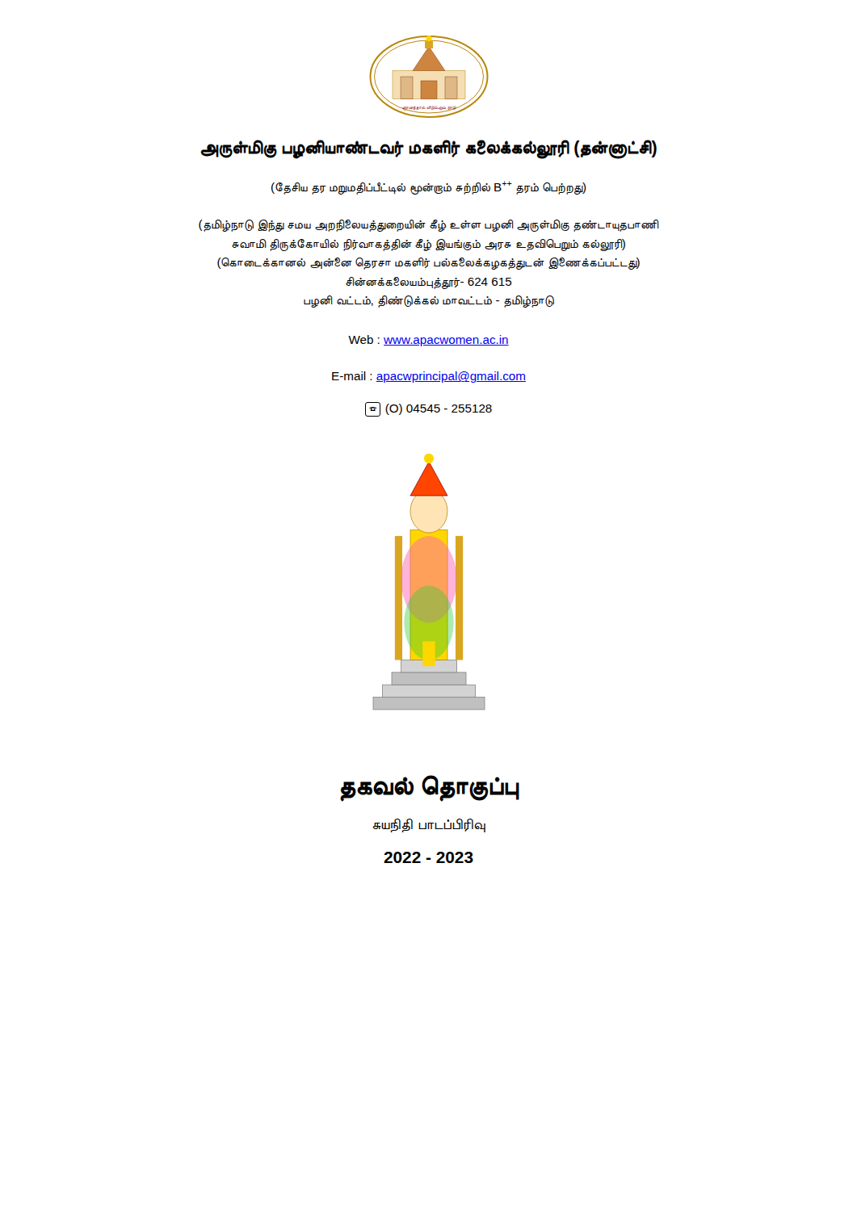அருள்மிகு பழனியாண்டவர் மகளிர் கலைக்கல்லூரி (தன்னாட்சி)
(தேசிய தர மறுமதிப்பீட்டில் மூன்றாம் சுற்றில் B++ தரம் பெற்றது)
(தமிழ்நாடு இந்து சமய அறநிலையத்துறையின் கீழ் உள்ள பழனி அருள்மிகு தண்டாயுதபாணி
சுவாமி திருக்கோயில் நிர்வாகத்தின் கீழ் இயங்கும் அரசு உதவிபெறும் கல்லூரி)
(கொடைக்கானல் அன்னை தெரசா மகளிர் பல்கலைக்கழகத்துடன் இணைக்கப்பட்டது)
சின்னக்கலையம்புத்தூர்- 624 615
பழனி வட்டம், திண்டுக்கல் மாவட்டம் - தமிழ்நாடு
Web : www.apacwomen.ac.in
E-mail : apacwprincipal@gmail.com
☎(O) 04545 - 255128
தகவல் தொகுப்பு
சுயநிதி பாடப்பிரிவு
2022 - 2023